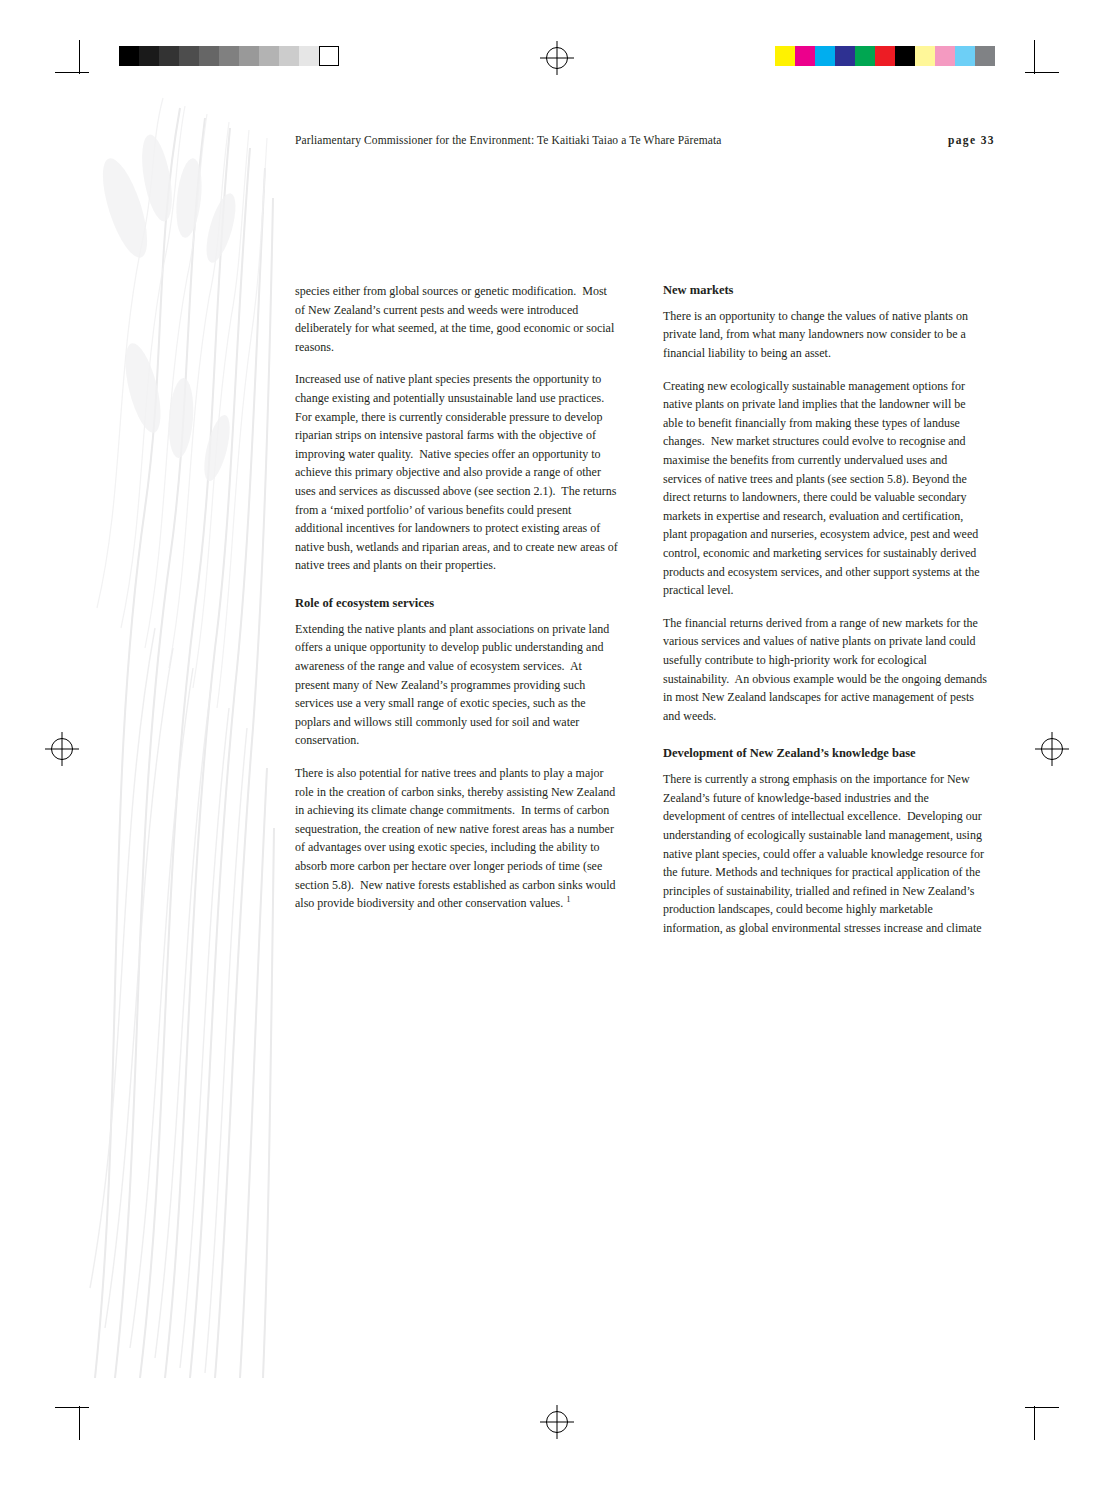Parliamentary Commissioner for the Environment: Te Kaitiaki Taiao a Te Whare Pāremata page 33
species either from global sources or genetic modification. Most of New Zealand’s current pests and weeds were introduced deliberately for what seemed, at the time, good economic or social reasons.
Increased use of native plant species presents the opportunity to change existing and potentially unsustainable land use practices. For example, there is currently considerable pressure to develop riparian strips on intensive pastoral farms with the objective of improving water quality. Native species offer an opportunity to achieve this primary objective and also provide a range of other uses and services as discussed above (see section 2.1). The returns from a ‘mixed portfolio’ of various benefits could present additional incentives for landowners to protect existing areas of native bush, wetlands and riparian areas, and to create new areas of native trees and plants on their properties.
Role of ecosystem services
Extending the native plants and plant associations on private land offers a unique opportunity to develop public understanding and awareness of the range and value of ecosystem services. At present many of New Zealand’s programmes providing such services use a very small range of exotic species, such as the poplars and willows still commonly used for soil and water conservation.
There is also potential for native trees and plants to play a major role in the creation of carbon sinks, thereby assisting New Zealand in achieving its climate change commitments. In terms of carbon sequestration, the creation of new native forest areas has a number of advantages over using exotic species, including the ability to absorb more carbon per hectare over longer periods of time (see section 5.8). New native forests established as carbon sinks would also provide biodiversity and other conservation values. 1
New markets
There is an opportunity to change the values of native plants on private land, from what many landowners now consider to be a financial liability to being an asset.
Creating new ecologically sustainable management options for native plants on private land implies that the landowner will be able to benefit financially from making these types of landuse changes. New market structures could evolve to recognise and maximise the benefits from currently undervalued uses and services of native trees and plants (see section 5.8). Beyond the direct returns to landowners, there could be valuable secondary markets in expertise and research, evaluation and certification, plant propagation and nurseries, ecosystem advice, pest and weed control, economic and marketing services for sustainably derived products and ecosystem services, and other support systems at the practical level.
The financial returns derived from a range of new markets for the various services and values of native plants on private land could usefully contribute to high-priority work for ecological sustainability. An obvious example would be the ongoing demands in most New Zealand landscapes for active management of pests and weeds.
Development of New Zealand’s knowledge base
There is currently a strong emphasis on the importance for New Zealand’s future of knowledge-based industries and the development of centres of intellectual excellence. Developing our understanding of ecologically sustainable land management, using native plant species, could offer a valuable knowledge resource for the future. Methods and techniques for practical application of the principles of sustainability, trialled and refined in New Zealand’s production landscapes, could become highly marketable information, as global environmental stresses increase and climate